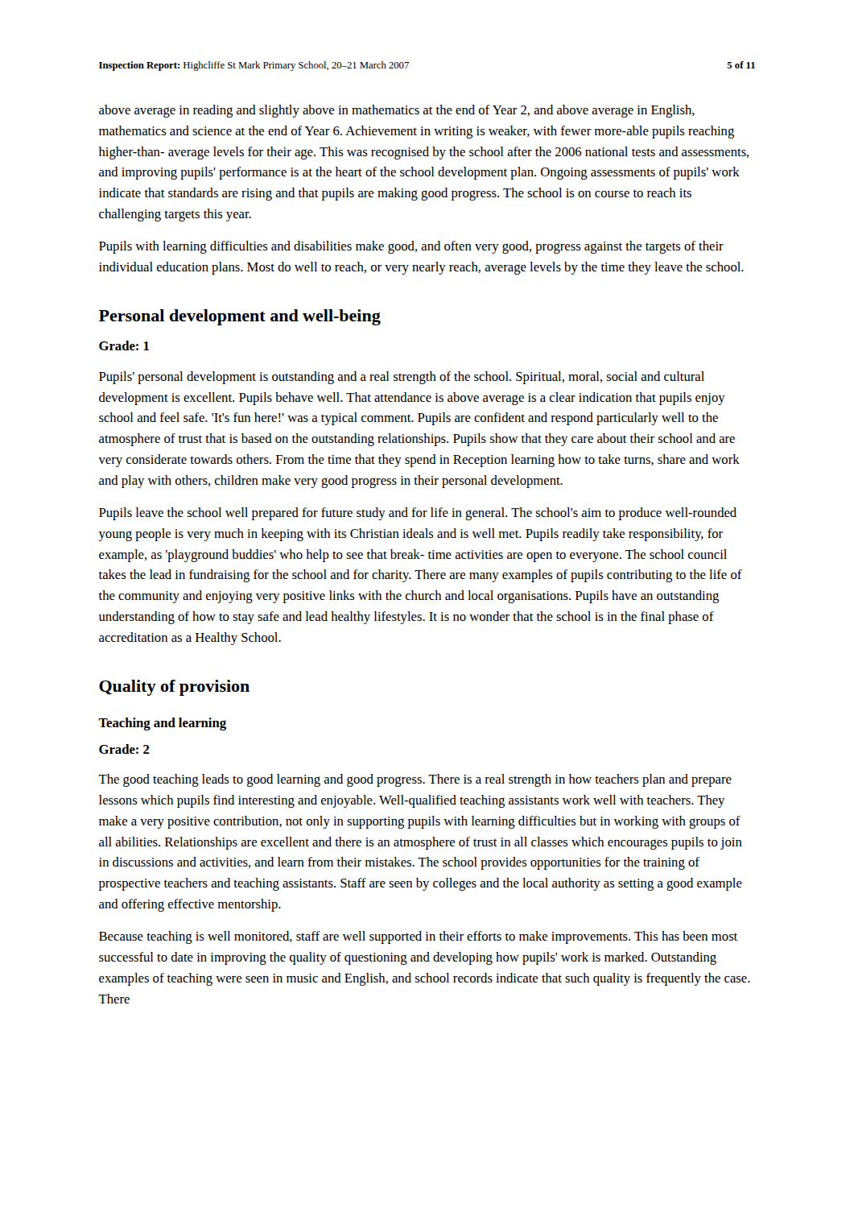Inspection Report: Highcliffe St Mark Primary School, 20–21 March 2007 5 of 11
above average in reading and slightly above in mathematics at the end of Year 2, and above average in English, mathematics and science at the end of Year 6. Achievement in writing is weaker, with fewer more-able pupils reaching higher-than- average levels for their age. This was recognised by the school after the 2006 national tests and assessments, and improving pupils' performance is at the heart of the school development plan. Ongoing assessments of pupils' work indicate that standards are rising and that pupils are making good progress. The school is on course to reach its challenging targets this year.
Pupils with learning difficulties and disabilities make good, and often very good, progress against the targets of their individual education plans. Most do well to reach, or very nearly reach, average levels by the time they leave the school.
Personal development and well-being
Grade: 1
Pupils' personal development is outstanding and a real strength of the school. Spiritual, moral, social and cultural development is excellent. Pupils behave well. That attendance is above average is a clear indication that pupils enjoy school and feel safe. 'It's fun here!' was a typical comment. Pupils are confident and respond particularly well to the atmosphere of trust that is based on the outstanding relationships. Pupils show that they care about their school and are very considerate towards others. From the time that they spend in Reception learning how to take turns, share and work and play with others, children make very good progress in their personal development.
Pupils leave the school well prepared for future study and for life in general. The school's aim to produce well-rounded young people is very much in keeping with its Christian ideals and is well met. Pupils readily take responsibility, for example, as 'playground buddies' who help to see that break- time activities are open to everyone. The school council takes the lead in fundraising for the school and for charity. There are many examples of pupils contributing to the life of the community and enjoying very positive links with the church and local organisations. Pupils have an outstanding understanding of how to stay safe and lead healthy lifestyles. It is no wonder that the school is in the final phase of accreditation as a Healthy School.
Quality of provision
Teaching and learning
Grade: 2
The good teaching leads to good learning and good progress. There is a real strength in how teachers plan and prepare lessons which pupils find interesting and enjoyable. Well-qualified teaching assistants work well with teachers. They make a very positive contribution, not only in supporting pupils with learning difficulties but in working with groups of all abilities. Relationships are excellent and there is an atmosphere of trust in all classes which encourages pupils to join in discussions and activities, and learn from their mistakes. The school provides opportunities for the training of prospective teachers and teaching assistants. Staff are seen by colleges and the local authority as setting a good example and offering effective mentorship.
Because teaching is well monitored, staff are well supported in their efforts to make improvements. This has been most successful to date in improving the quality of questioning and developing how pupils' work is marked. Outstanding examples of teaching were seen in music and English, and school records indicate that such quality is frequently the case. There